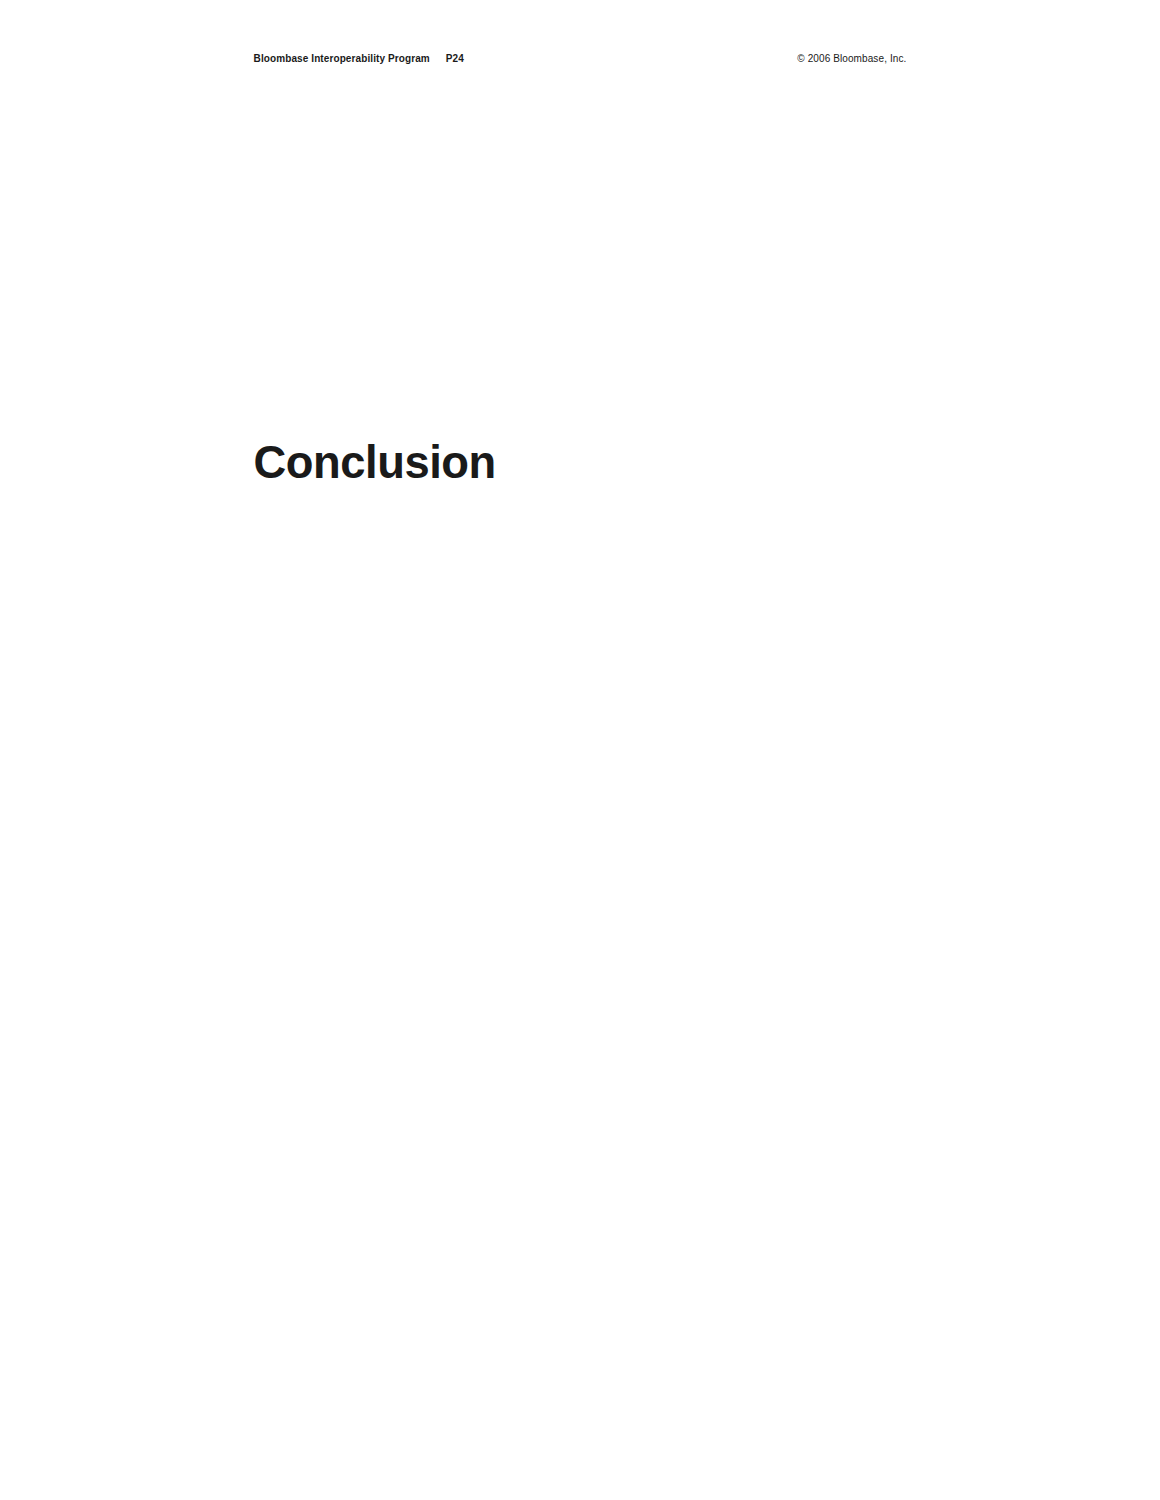Bloombase Interoperability ProgramP24
© 2006 Bloombase, Inc.
Conclusion